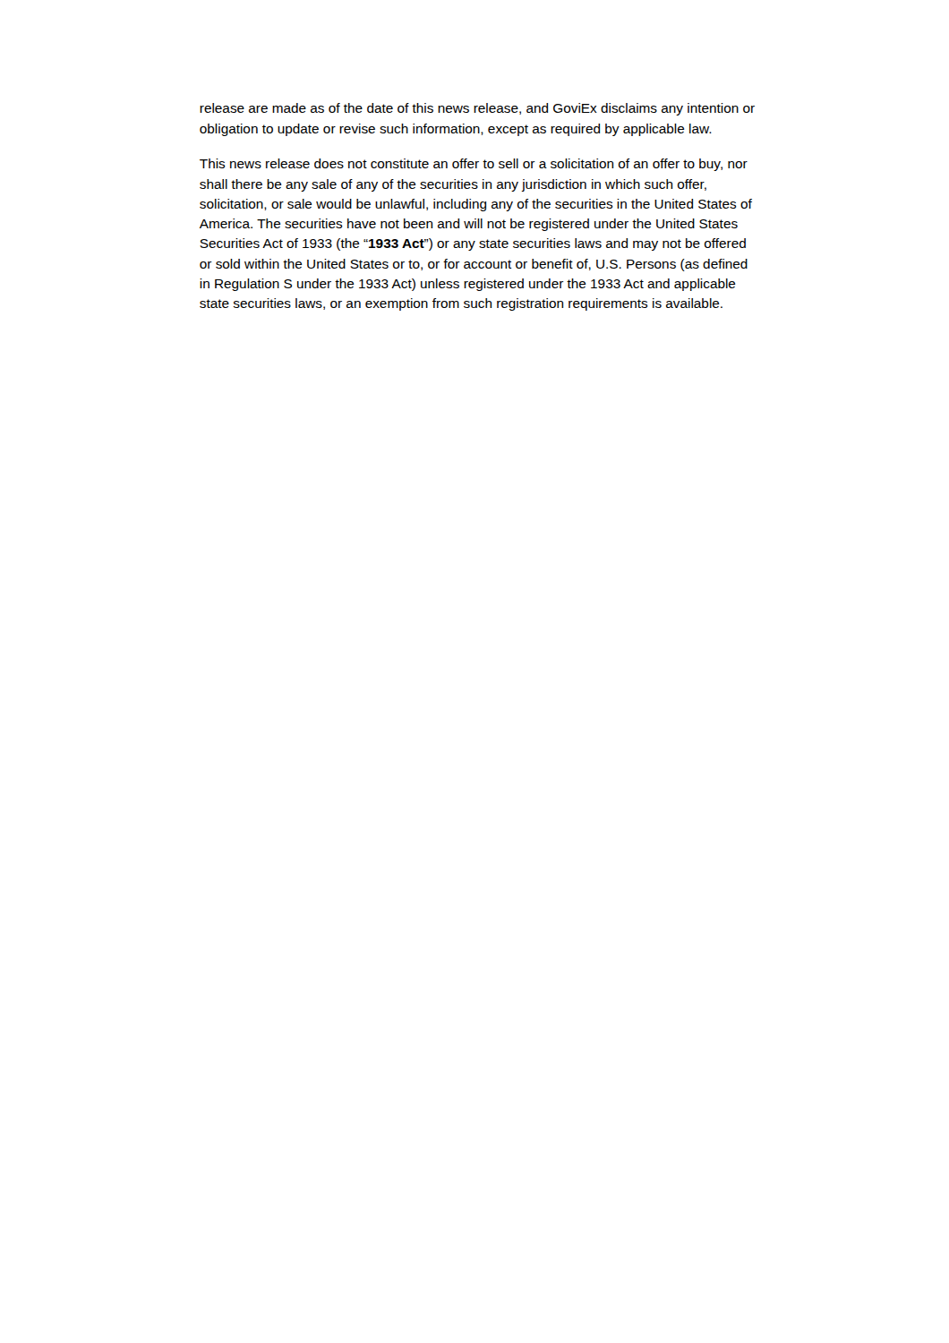release are made as of the date of this news release, and GoviEx disclaims any intention or obligation to update or revise such information, except as required by applicable law.
This news release does not constitute an offer to sell or a solicitation of an offer to buy, nor shall there be any sale of any of the securities in any jurisdiction in which such offer, solicitation, or sale would be unlawful, including any of the securities in the United States of America. The securities have not been and will not be registered under the United States Securities Act of 1933 (the “1933 Act”) or any state securities laws and may not be offered or sold within the United States or to, or for account or benefit of, U.S. Persons (as defined in Regulation S under the 1933 Act) unless registered under the 1933 Act and applicable state securities laws, or an exemption from such registration requirements is available.